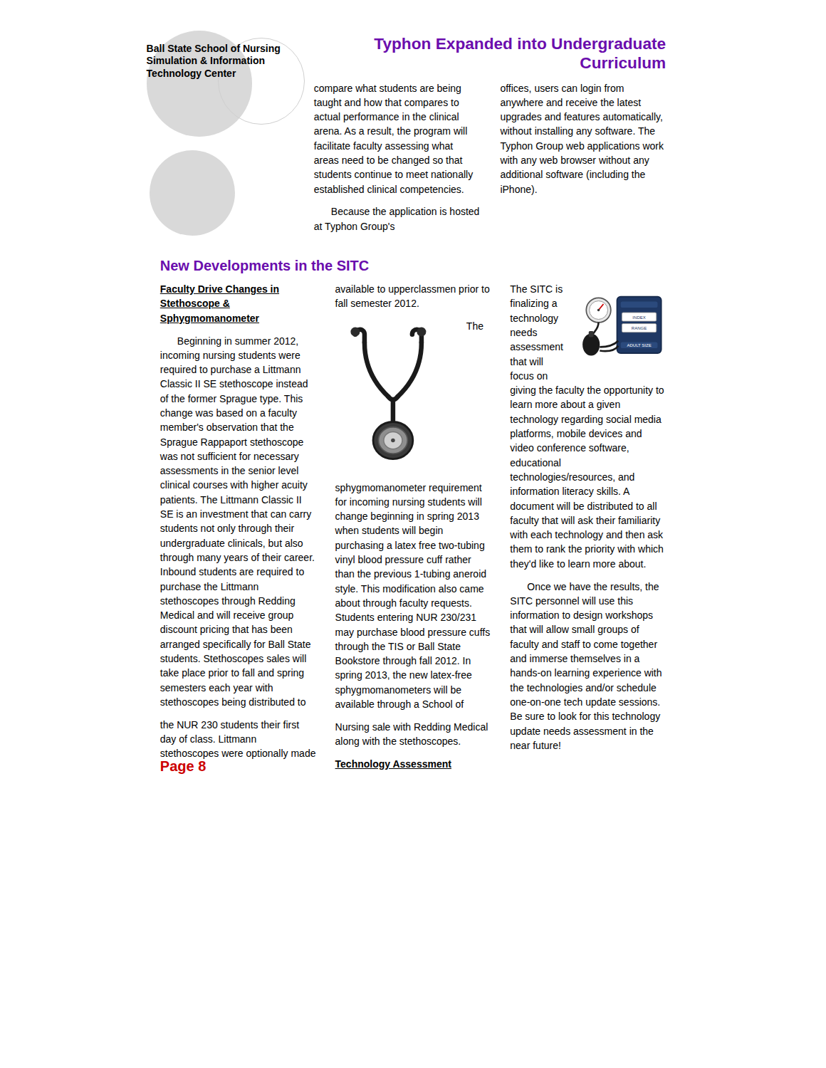Ball State School of Nursing
Simulation & Information
Technology Center
Typhon Expanded into Undergraduate Curriculum
compare what students are being taught and how that compares to actual performance in the clinical arena. As a result, the program will facilitate faculty assessing what areas need to be changed so that students continue to meet nationally established clinical competencies.
Because the application is hosted at Typhon Group's
offices, users can login from anywhere and receive the latest upgrades and features automatically, without installing any software. The Typhon Group web applications work with any web browser without any additional software (including the iPhone).
New Developments in the SITC
Faculty Drive Changes in Stethoscope & Sphygmomanometer
Beginning in summer 2012, incoming nursing students were required to purchase a Littmann Classic II SE stethoscope instead of the former Sprague type. This change was based on a faculty member's observation that the Sprague Rappaport stethoscope was not sufficient for necessary assessments in the senior level clinical courses with higher acuity patients. The Littmann Classic II SE is an investment that can carry students not only through their undergraduate clinicals, but also through many years of their career. Inbound students are required to purchase the Littmann stethoscopes through Redding Medical and will receive group discount pricing that has been arranged specifically for Ball State students. Stethoscopes sales will take place prior to fall and spring semesters each year with stethoscopes being distributed to
the NUR 230 students their first day of class. Littmann stethoscopes were optionally made available to upperclassmen prior to fall semester 2012.
The sphygmomanometer requirement for incoming nursing students will change beginning in spring 2013 when students will begin purchasing a latex free two-tubing vinyl blood pressure cuff rather than the previous 1-tubing aneroid style. This modification also came about through faculty requests. Students entering NUR 230/231 may purchase blood pressure cuffs through the TIS or Ball State Bookstore through fall 2012. In spring 2013, the new latex-free sphygmomanometers will be available through a School of
ADULT SIZE INDEX RANGE
Nursing sale with Redding Medical along with the stethoscopes.
Technology Assessment
The SITC is finalizing a technology needs assessment that will focus on giving the faculty the opportunity to learn more about a given technology regarding social media platforms, mobile devices and video conference software, educational technologies/resources, and information literacy skills. A document will be distributed to all faculty that will ask their familiarity with each technology and then ask them to rank the priority with which they'd like to learn more about.
Once we have the results, the SITC personnel will use this information to design workshops that will allow small groups of faculty and staff to come together and immerse themselves in a hands-on learning experience with the technologies and/or schedule one-on-one tech update sessions. Be sure to look for this technology update needs assessment in the near future!
Page 8